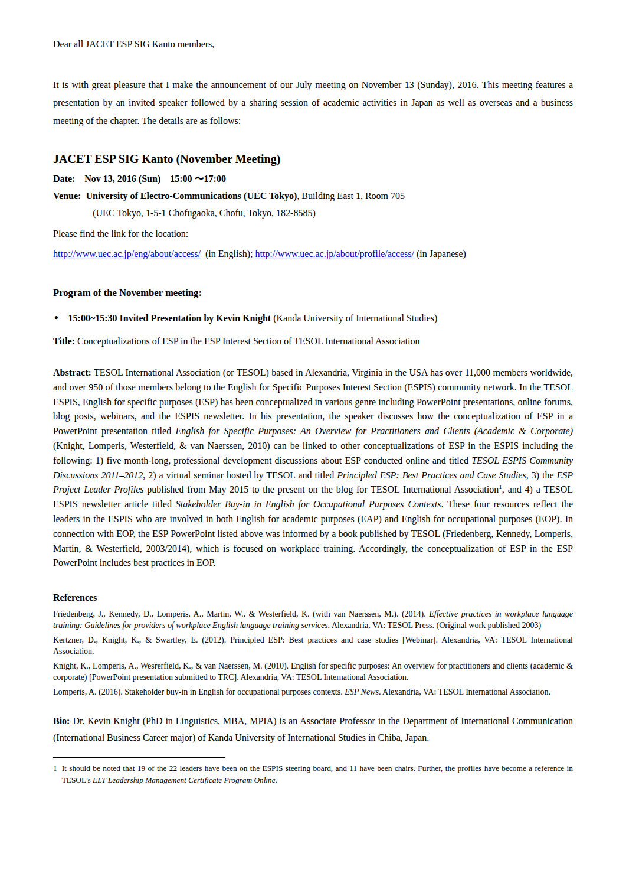Dear all JACET ESP SIG Kanto members,
It is with great pleasure that I make the announcement of our July meeting on November 13 (Sunday), 2016. This meeting features a presentation by an invited speaker followed by a sharing session of academic activities in Japan as well as overseas and a business meeting of the chapter. The details are as follows:
JACET ESP SIG Kanto (November Meeting)
Date: Nov 13, 2016 (Sun) 15:00 〜17:00
Venue: University of Electro-Communications (UEC Tokyo), Building East 1, Room 705
(UEC Tokyo, 1-5-1 Chofugaoka, Chofu, Tokyo, 182-8585)
Please find the link for the location:
http://www.uec.ac.jp/eng/about/access/ (in English); http://www.uec.ac.jp/about/profile/access/ (in Japanese)
Program of the November meeting:
15:00~15:30 Invited Presentation by Kevin Knight (Kanda University of International Studies)
Title: Conceptualizations of ESP in the ESP Interest Section of TESOL International Association
Abstract: TESOL International Association (or TESOL) based in Alexandria, Virginia in the USA has over 11,000 members worldwide, and over 950 of those members belong to the English for Specific Purposes Interest Section (ESPIS) community network. In the TESOL ESPIS, English for specific purposes (ESP) has been conceptualized in various genre including PowerPoint presentations, online forums, blog posts, webinars, and the ESPIS newsletter. In his presentation, the speaker discusses how the conceptualization of ESP in a PowerPoint presentation titled English for Specific Purposes: An Overview for Practitioners and Clients (Academic & Corporate) (Knight, Lomperis, Westerfield, & van Naerssen, 2010) can be linked to other conceptualizations of ESP in the ESPIS including the following: 1) five month-long, professional development discussions about ESP conducted online and titled TESOL ESPIS Community Discussions 2011–2012, 2) a virtual seminar hosted by TESOL and titled Principled ESP: Best Practices and Case Studies, 3) the ESP Project Leader Profiles published from May 2015 to the present on the blog for TESOL International Association1, and 4) a TESOL ESPIS newsletter article titled Stakeholder Buy-in in English for Occupational Purposes Contexts. These four resources reflect the leaders in the ESPIS who are involved in both English for academic purposes (EAP) and English for occupational purposes (EOP). In connection with EOP, the ESP PowerPoint listed above was informed by a book published by TESOL (Friedenberg, Kennedy, Lomperis, Martin, & Westerfield, 2003/2014), which is focused on workplace training. Accordingly, the conceptualization of ESP in the ESP PowerPoint includes best practices in EOP.
References
Friedenberg, J., Kennedy, D., Lomperis, A., Martin, W., & Westerfield, K. (with van Naerssen, M.). (2014). Effective practices in workplace language training: Guidelines for providers of workplace English language training services. Alexandria, VA: TESOL Press. (Original work published 2003)
Kertzner, D., Knight, K., & Swartley, E. (2012). Principled ESP: Best practices and case studies [Webinar]. Alexandria, VA: TESOL International Association.
Knight, K., Lomperis, A., Wesrerfield, K., & van Naerssen, M. (2010). English for specific purposes: An overview for practitioners and clients (academic & corporate) [PowerPoint presentation submitted to TRC]. Alexandria, VA: TESOL International Association.
Lomperis, A. (2016). Stakeholder buy-in in English for occupational purposes contexts. ESP News. Alexandria, VA: TESOL International Association.
Bio: Dr. Kevin Knight (PhD in Linguistics, MBA, MPIA) is an Associate Professor in the Department of International Communication (International Business Career major) of Kanda University of International Studies in Chiba, Japan.
1 It should be noted that 19 of the 22 leaders have been on the ESPIS steering board, and 11 have been chairs. Further, the profiles have become a reference in TESOL's ELT Leadership Management Certificate Program Online.